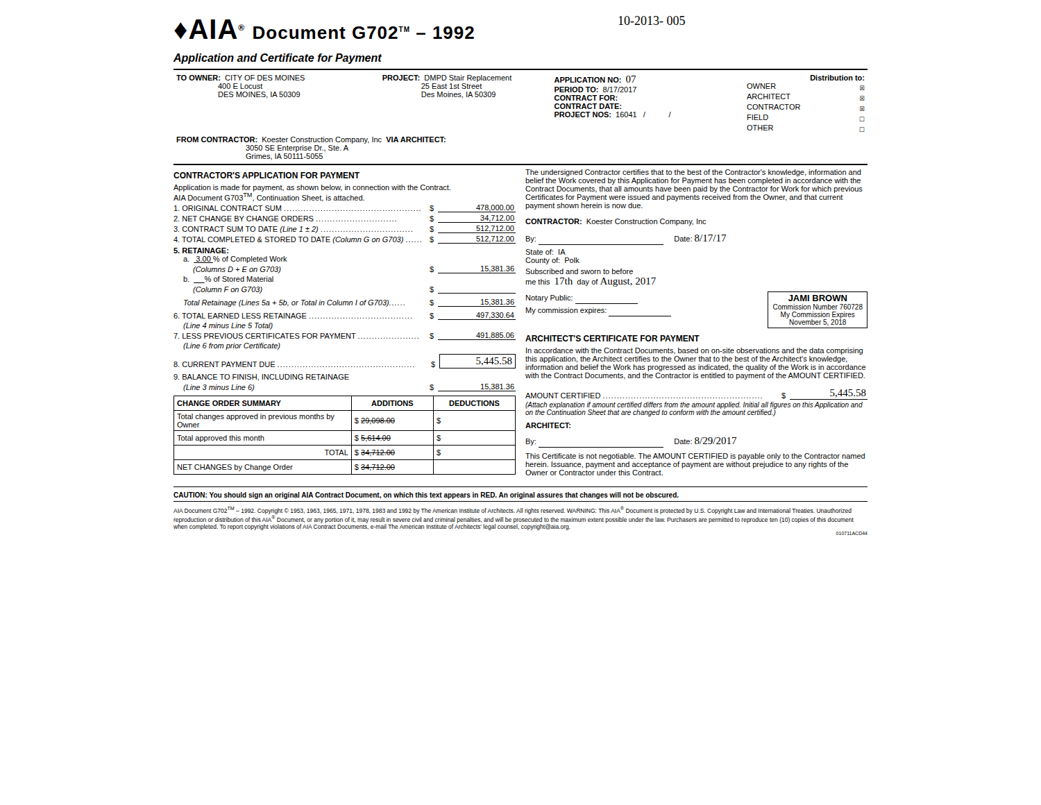10-2013- 005
♦AIA® Document G702TM – 1992
Application and Certificate for Payment
| TO OWNER: CITY OF DES MOINES 400 E Locust DES MOINES, IA 50309 | PROJECT: DMPD Stair Replacement 25 East 1st Street Des Moines, IA 50309 | APPLICATION NO: 07 PERIOD TO: 8/17/2017 CONTRACT FOR: CONTRACT DATE: PROJECT NOS: 16041 / / | Distribution to: OWNER ☒ ARCHITECT ☒ CONTRACTOR ☒ FIELD ☐ OTHER ☐ |
| FROM CONTRACTOR: Koester Construction Company, Inc VIA ARCHITECT: 3050 SE Enterprise Dr., Ste. A Grimes, IA 50111-5055 | |
CONTRACTOR'S APPLICATION FOR PAYMENT
Application is made for payment, as shown below, in connection with the Contract.
AIA Document G703TM, Continuation Sheet, is attached.
1. ORIGINAL CONTRACT SUM ................................................. $478,000.00
2. NET CHANGE BY CHANGE ORDERS ............................. $34,712.00
3. CONTRACT SUM TO DATE (Line 1 ± 2) ................................. $512,712.00
4. TOTAL COMPLETED & STORED TO DATE (Column G on G703) ...... $512,712.00
5. RETAINAGE:
a. 3.00 % of Completed Work
(Columns D + E on G703) $15,381.36
b. % of Stored Material
(Column F on G703) $
Total Retainage (Lines 5a + 5b, or Total in Column I of G703)...... $15,381.36
6. TOTAL EARNED LESS RETAINAGE ..................................... $497,330.64
(Line 4 minus Line 5 Total)
7. LESS PREVIOUS CERTIFICATES FOR PAYMENT ...................... $491,885.06
(Line 6 from prior Certificate)
8. CURRENT PAYMENT DUE ................................................. $5,445.58
9. BALANCE TO FINISH, INCLUDING RETAINAGE
(Line 3 minus Line 6) $15,381.36
| CHANGE ORDER SUMMARY | ADDITIONS | DEDUCTIONS |
| --- | --- | --- |
| Total changes approved in previous months by Owner | $ 29,098.00 | $ |
| Total approved this month | $ 5,614.00 | $ |
| TOTAL | $ 34,712.00 | $ |
| NET CHANGES by Change Order | $ 34,712.00 | |
The undersigned Contractor certifies that to the best of the Contractor's knowledge, information and belief the Work covered by this Application for Payment has been completed in accordance with the Contract Documents, that all amounts have been paid by the Contractor for Work for which previous Certificates for Payment were issued and payments received from the Owner, and that current payment shown herein is now due.
CONTRACTOR: Koester Construction Company, Inc
By: Date: 8/17/17
State of: IA
County of: Polk
Subscribed and sworn to before
me this 17th day of August, 2017
Notary Public:
My commission expires:
JAMI BROWN
Commission Number 760728
My Commission Expires
November 5, 2018
ARCHITECT'S CERTIFICATE FOR PAYMENT
In accordance with the Contract Documents, based on on-site observations and the data comprising this application, the Architect certifies to the Owner that to the best of the Architect's knowledge, information and belief the Work has progressed as indicated, the quality of the Work is in accordance with the Contract Documents, and the Contractor is entitled to payment of the AMOUNT CERTIFIED.
AMOUNT CERTIFIED ......................................................... $5,445.58
(Attach explanation if amount certified differs from the amount applied. Initial all figures on this Application and on the Continuation Sheet that are changed to conform with the amount certified.)
ARCHITECT:
By: Date: 8/29/2017
This Certificate is not negotiable. The AMOUNT CERTIFIED is payable only to the Contractor named herein. Issuance, payment and acceptance of payment are without prejudice to any rights of the Owner or Contractor under this Contract.
CAUTION: You should sign an original AIA Contract Document, on which this text appears in RED. An original assures that changes will not be obscured.
AIA Document G702TM – 1992. Copyright © 1953, 1963, 1965, 1971, 1978, 1983 and 1992 by The American Institute of Architects. All rights reserved. WARNING: This AIA® Document is protected by U.S. Copyright Law and International Treaties. Unauthorized reproduction or distribution of this AIA® Document, or any portion of it, may result in severe civil and criminal penalties, and will be prosecuted to the maximum extent possible under the law. Purchasers are permitted to reproduce ten (10) copies of this document when completed. To report copyright violations of AIA Contract Documents, e-mail The American Institute of Architects' legal counsel, copyright@aia.org.
010711ACD44